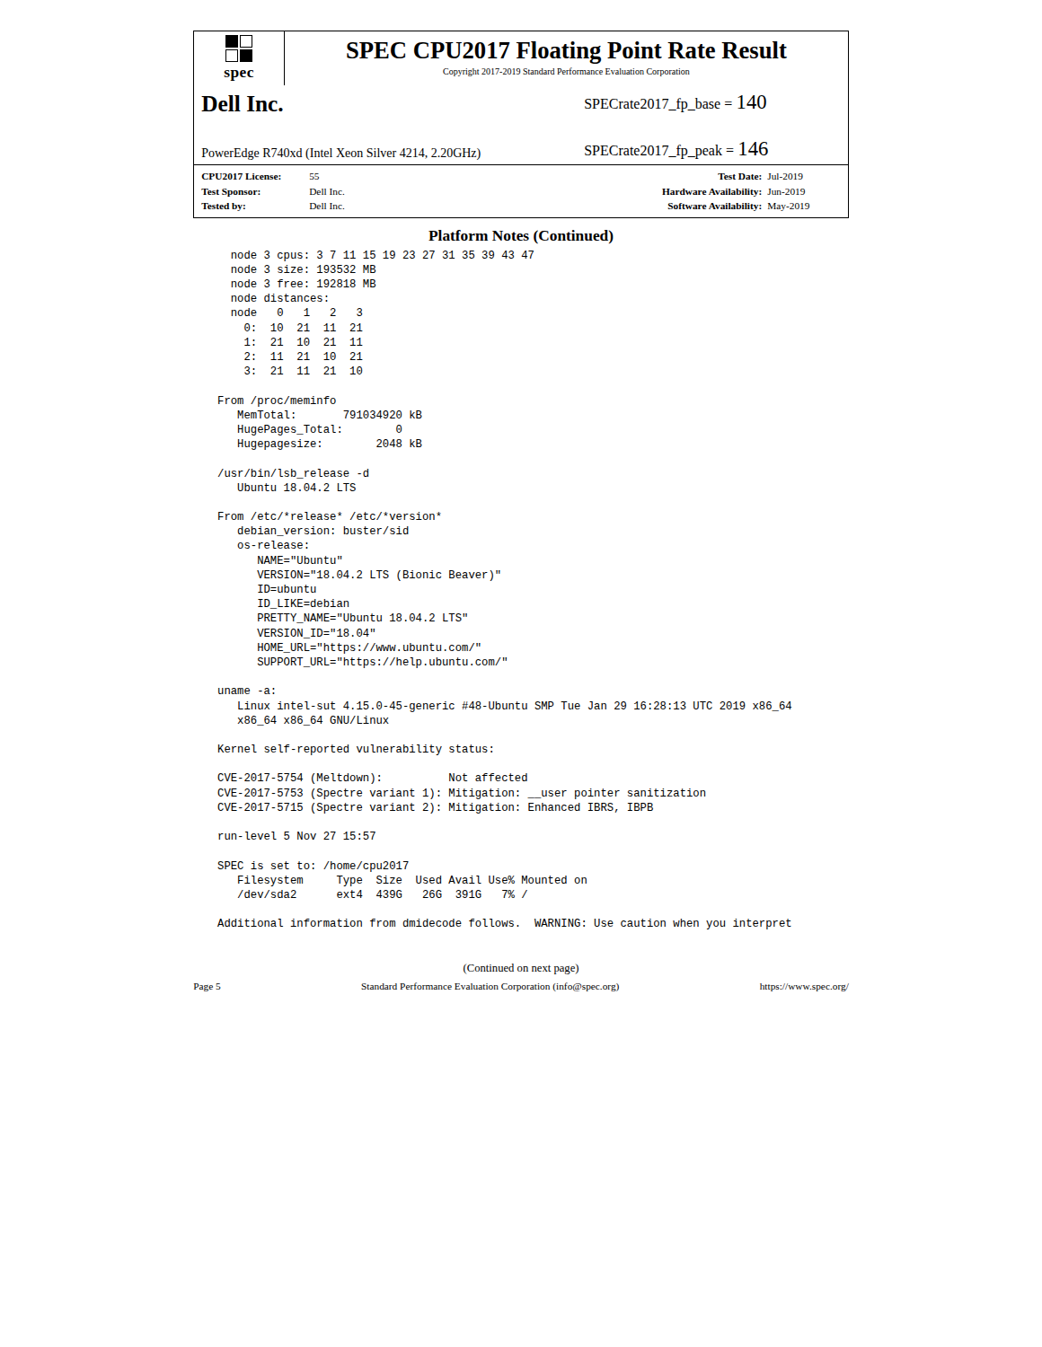spec
SPEC CPU2017 Floating Point Rate Result
Copyright 2017-2019 Standard Performance Evaluation Corporation
Dell Inc.
PowerEdge R740xd (Intel Xeon Silver 4214, 2.20GHz)
SPECrate2017_fp_base = 140
SPECrate2017_fp_peak = 146
CPU2017 License: 55
Test Sponsor: Dell Inc.
Tested by: Dell Inc.
Test Date: Jul-2019
Hardware Availability: Jun-2019
Software Availability: May-2019
Platform Notes (Continued)
  node 3 cpus: 3 7 11 15 19 23 27 31 35 39 43 47
  node 3 size: 193532 MB
  node 3 free: 192818 MB
  node distances:
  node   0   1   2   3
    0:  10  21  11  21
    1:  21  10  21  11
    2:  11  21  10  21
    3:  21  11  21  10

From /proc/meminfo
   MemTotal:       791034920 kB
   HugePages_Total:        0
   Hugepagesize:        2048 kB

/usr/bin/lsb_release -d
   Ubuntu 18.04.2 LTS

From /etc/*release* /etc/*version*
   debian_version: buster/sid
   os-release:
      NAME="Ubuntu"
      VERSION="18.04.2 LTS (Bionic Beaver)"
      ID=ubuntu
      ID_LIKE=debian
      PRETTY_NAME="Ubuntu 18.04.2 LTS"
      VERSION_ID="18.04"
      HOME_URL="https://www.ubuntu.com/"
      SUPPORT_URL="https://help.ubuntu.com/"

uname -a:
   Linux intel-sut 4.15.0-45-generic #48-Ubuntu SMP Tue Jan 29 16:28:13 UTC 2019 x86_64
   x86_64 x86_64 GNU/Linux

Kernel self-reported vulnerability status:

CVE-2017-5754 (Meltdown):          Not affected
CVE-2017-5753 (Spectre variant 1): Mitigation: __user pointer sanitization
CVE-2017-5715 (Spectre variant 2): Mitigation: Enhanced IBRS, IBPB

run-level 5 Nov 27 15:57

SPEC is set to: /home/cpu2017
   Filesystem     Type  Size  Used Avail Use% Mounted on
   /dev/sda2      ext4  439G   26G  391G   7% /

Additional information from dmidecode follows.  WARNING: Use caution when you interpret
(Continued on next page)
Page 5
Standard Performance Evaluation Corporation (info@spec.org)
https://www.spec.org/